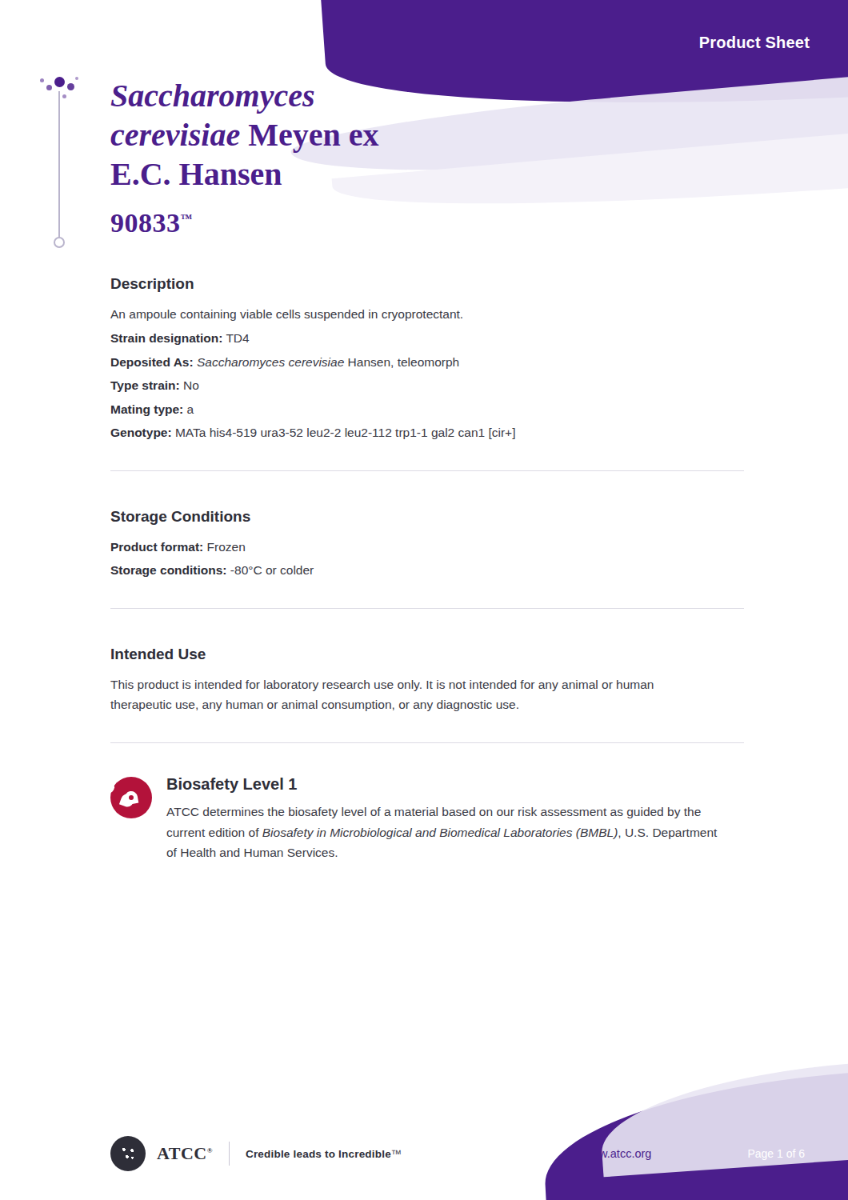Product Sheet
Saccharomyces cerevisiae Meyen ex E.C. Hansen
90833™
Description
An ampoule containing viable cells suspended in cryoprotectant.
Strain designation: TD4
Deposited As: Saccharomyces cerevisiae Hansen, teleomorph
Type strain: No
Mating type: a
Genotype: MATa his4-519 ura3-52 leu2-2 leu2-112 trp1-1 gal2 can1 [cir+]
Storage Conditions
Product format: Frozen
Storage conditions: -80°C or colder
Intended Use
This product is intended for laboratory research use only. It is not intended for any animal or human therapeutic use, any human or animal consumption, or any diagnostic use.
Biosafety Level 1
ATCC determines the biosafety level of a material based on our risk assessment as guided by the current edition of Biosafety in Microbiological and Biomedical Laboratories (BMBL), U.S. Department of Health and Human Services.
ATCC®
Credible leads to Incredible™
www.atcc.org
Page 1 of 6